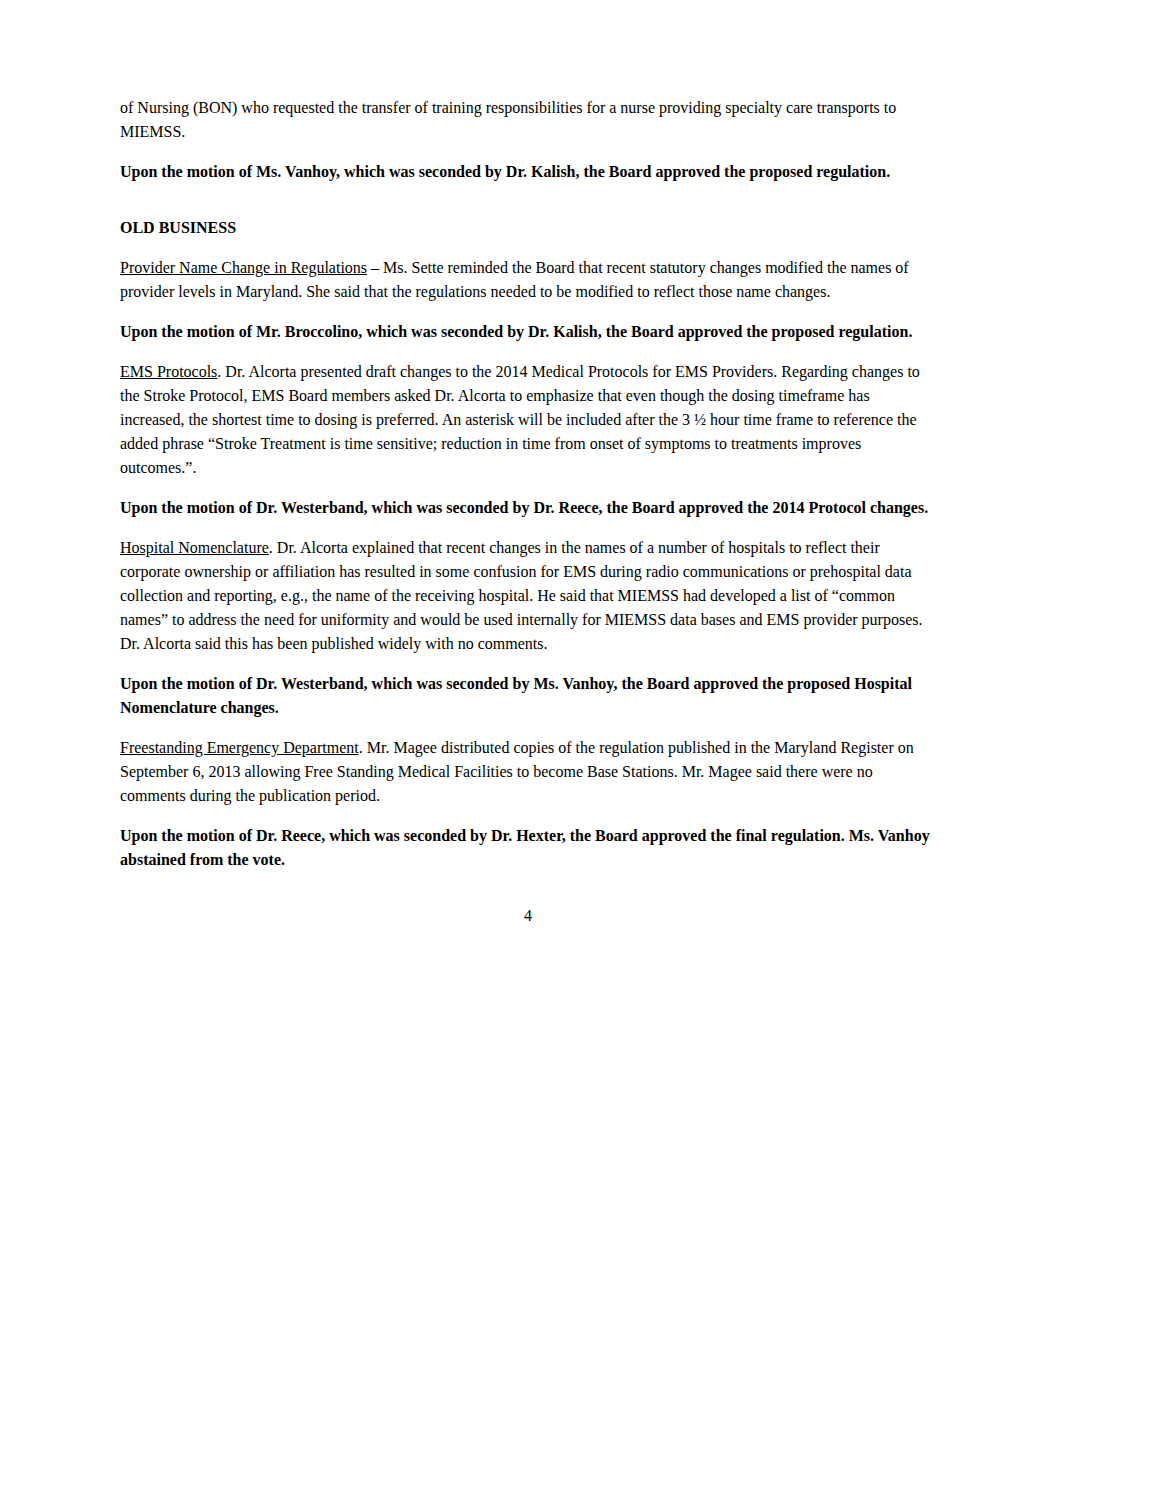of Nursing (BON) who requested the transfer of training responsibilities for a nurse providing specialty care transports to MIEMSS.
Upon the motion of Ms. Vanhoy, which was seconded by Dr. Kalish, the Board approved the proposed regulation.
OLD BUSINESS
Provider Name Change in Regulations – Ms. Sette reminded the Board that recent statutory changes modified the names of provider levels in Maryland. She said that the regulations needed to be modified to reflect those name changes.
Upon the motion of Mr. Broccolino, which was seconded by Dr. Kalish, the Board approved the proposed regulation.
EMS Protocols. Dr. Alcorta presented draft changes to the 2014 Medical Protocols for EMS Providers. Regarding changes to the Stroke Protocol, EMS Board members asked Dr. Alcorta to emphasize that even though the dosing timeframe has increased, the shortest time to dosing is preferred. An asterisk will be included after the 3 ½ hour time frame to reference the added phrase “Stroke Treatment is time sensitive; reduction in time from onset of symptoms to treatments improves outcomes.”.
Upon the motion of Dr. Westerband, which was seconded by Dr. Reece, the Board approved the 2014 Protocol changes.
Hospital Nomenclature. Dr. Alcorta explained that recent changes in the names of a number of hospitals to reflect their corporate ownership or affiliation has resulted in some confusion for EMS during radio communications or prehospital data collection and reporting, e.g., the name of the receiving hospital. He said that MIEMSS had developed a list of “common names” to address the need for uniformity and would be used internally for MIEMSS data bases and EMS provider purposes. Dr. Alcorta said this has been published widely with no comments.
Upon the motion of Dr. Westerband, which was seconded by Ms. Vanhoy, the Board approved the proposed Hospital Nomenclature changes.
Freestanding Emergency Department. Mr. Magee distributed copies of the regulation published in the Maryland Register on September 6, 2013 allowing Free Standing Medical Facilities to become Base Stations. Mr. Magee said there were no comments during the publication period.
Upon the motion of Dr. Reece, which was seconded by Dr. Hexter, the Board approved the final regulation. Ms. Vanhoy abstained from the vote.
4